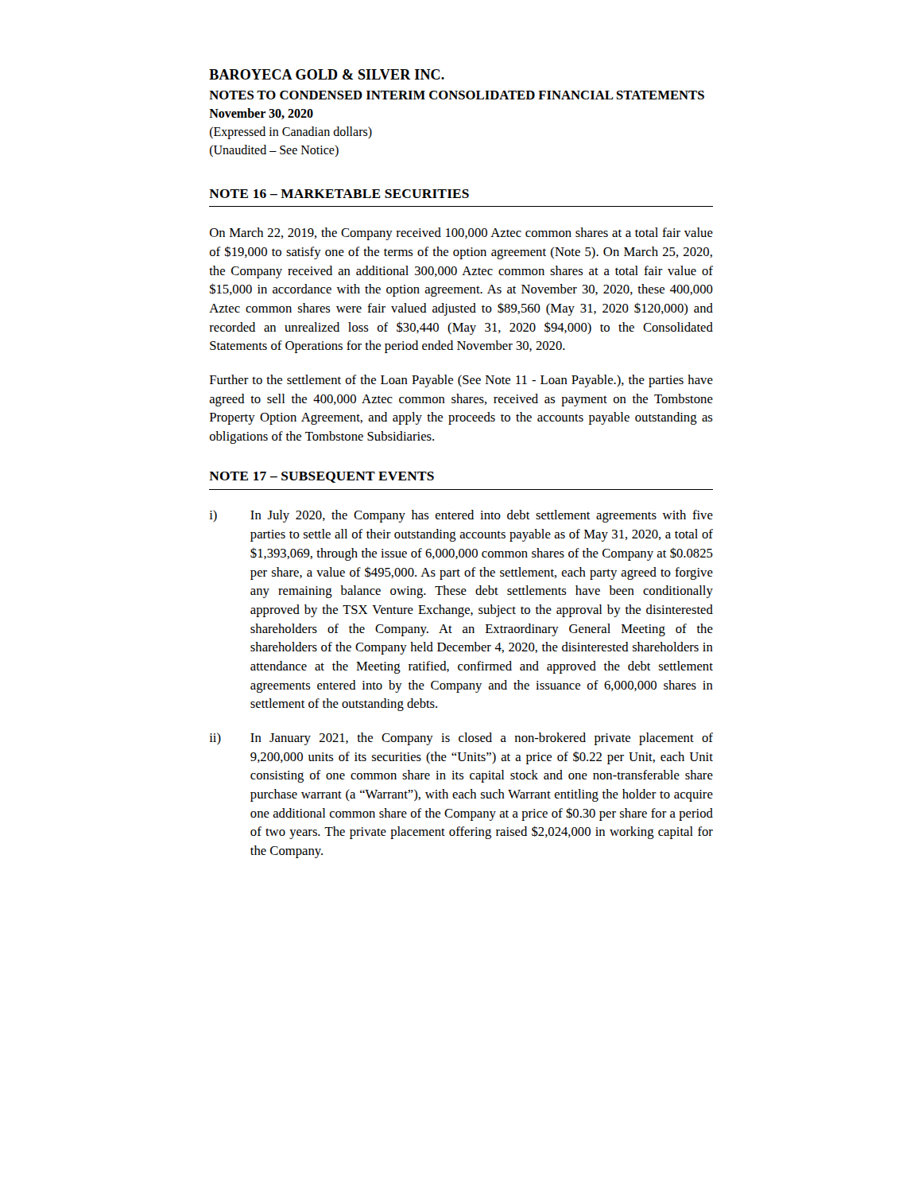BAROYECA GOLD & SILVER INC.
NOTES TO CONDENSED INTERIM CONSOLIDATED FINANCIAL STATEMENTS
November 30, 2020
(Expressed in Canadian dollars)
(Unaudited – See Notice)
NOTE 16 – MARKETABLE SECURITIES
On March 22, 2019, the Company received 100,000 Aztec common shares at a total fair value of $19,000 to satisfy one of the terms of the option agreement (Note 5). On March 25, 2020, the Company received an additional 300,000 Aztec common shares at a total fair value of $15,000 in accordance with the option agreement. As at November 30, 2020, these 400,000 Aztec common shares were fair valued adjusted to $89,560 (May 31, 2020 $120,000) and recorded an unrealized loss of $30,440 (May 31, 2020 $94,000) to the Consolidated Statements of Operations for the period ended November 30, 2020.
Further to the settlement of the Loan Payable (See Note 11 - Loan Payable.), the parties have agreed to sell the 400,000 Aztec common shares, received as payment on the Tombstone Property Option Agreement, and apply the proceeds to the accounts payable outstanding as obligations of the Tombstone Subsidiaries.
NOTE 17 – SUBSEQUENT EVENTS
i)
In July 2020, the Company has entered into debt settlement agreements with five parties to settle all of their outstanding accounts payable as of May 31, 2020, a total of $1,393,069, through the issue of 6,000,000 common shares of the Company at $0.0825 per share, a value of $495,000. As part of the settlement, each party agreed to forgive any remaining balance owing. These debt settlements have been conditionally approved by the TSX Venture Exchange, subject to the approval by the disinterested shareholders of the Company. At an Extraordinary General Meeting of the shareholders of the Company held December 4, 2020, the disinterested shareholders in attendance at the Meeting ratified, confirmed and approved the debt settlement agreements entered into by the Company and the issuance of 6,000,000 shares in settlement of the outstanding debts.
ii)
In January 2021, the Company is closed a non-brokered private placement of 9,200,000 units of its securities (the “Units”) at a price of $0.22 per Unit, each Unit consisting of one common share in its capital stock and one non-transferable share purchase warrant (a “Warrant”), with each such Warrant entitling the holder to acquire one additional common share of the Company at a price of $0.30 per share for a period of two years. The private placement offering raised $2,024,000 in working capital for the Company.